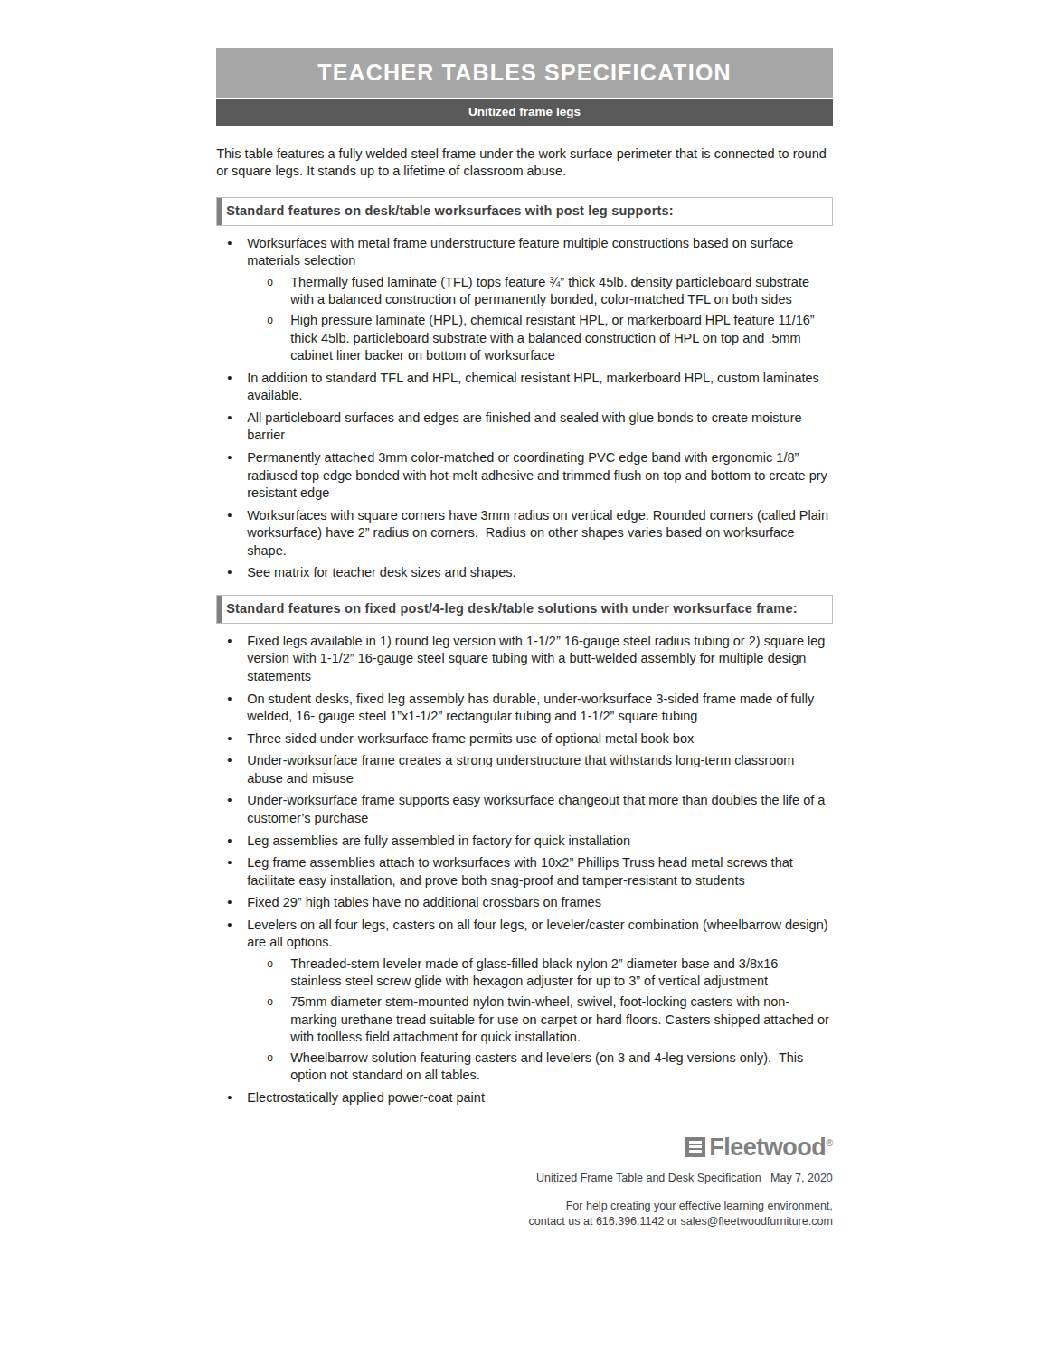TEACHER TABLES SPECIFICATION
Unitized frame legs
This table features a fully welded steel frame under the work surface perimeter that is connected to round or square legs. It stands up to a lifetime of classroom abuse.
Standard features on desk/table worksurfaces with post leg supports:
Worksurfaces with metal frame understructure feature multiple constructions based on surface materials selection
Thermally fused laminate (TFL) tops feature ¾” thick 45lb. density particleboard substrate with a balanced construction of permanently bonded, color-matched TFL on both sides
High pressure laminate (HPL), chemical resistant HPL, or markerboard HPL feature 11/16” thick 45lb. particleboard substrate with a balanced construction of HPL on top and .5mm cabinet liner backer on bottom of worksurface
In addition to standard TFL and HPL, chemical resistant HPL, markerboard HPL, custom laminates available.
All particleboard surfaces and edges are finished and sealed with glue bonds to create moisture barrier
Permanently attached 3mm color-matched or coordinating PVC edge band with ergonomic 1/8” radiused top edge bonded with hot-melt adhesive and trimmed flush on top and bottom to create pry-resistant edge
Worksurfaces with square corners have 3mm radius on vertical edge. Rounded corners (called Plain worksurface) have 2” radius on corners. Radius on other shapes varies based on worksurface shape.
See matrix for teacher desk sizes and shapes.
Standard features on fixed post/4-leg desk/table solutions with under worksurface frame:
Fixed legs available in 1) round leg version with 1-1/2” 16-gauge steel radius tubing or 2) square leg version with 1-1/2” 16-gauge steel square tubing with a butt-welded assembly for multiple design statements
On student desks, fixed leg assembly has durable, under-worksurface 3-sided frame made of fully welded, 16- gauge steel 1”x1-1/2” rectangular tubing and 1-1/2” square tubing
Three sided under-worksurface frame permits use of optional metal book box
Under-worksurface frame creates a strong understructure that withstands long-term classroom abuse and misuse
Under-worksurface frame supports easy worksurface changeout that more than doubles the life of a customer’s purchase
Leg assemblies are fully assembled in factory for quick installation
Leg frame assemblies attach to worksurfaces with 10x2” Phillips Truss head metal screws that facilitate easy installation, and prove both snag-proof and tamper-resistant to students
Fixed 29” high tables have no additional crossbars on frames
Levelers on all four legs, casters on all four legs, or leveler/caster combination (wheelbarrow design) are all options.
Threaded-stem leveler made of glass-filled black nylon 2” diameter base and 3/8x16 stainless steel screw glide with hexagon adjuster for up to 3” of vertical adjustment
75mm diameter stem-mounted nylon twin-wheel, swivel, foot-locking casters with non-marking urethane tread suitable for use on carpet or hard floors. Casters shipped attached or with toolless field attachment for quick installation.
Wheelbarrow solution featuring casters and levelers (on 3 and 4-leg versions only). This option not standard on all tables.
Electrostatically applied power-coat paint
Fleetwood®
Unitized Frame Table and Desk Specification May 7, 2020
For help creating your effective learning environment,
contact us at 616.396.1142 or sales@fleetwoodfurniture.com